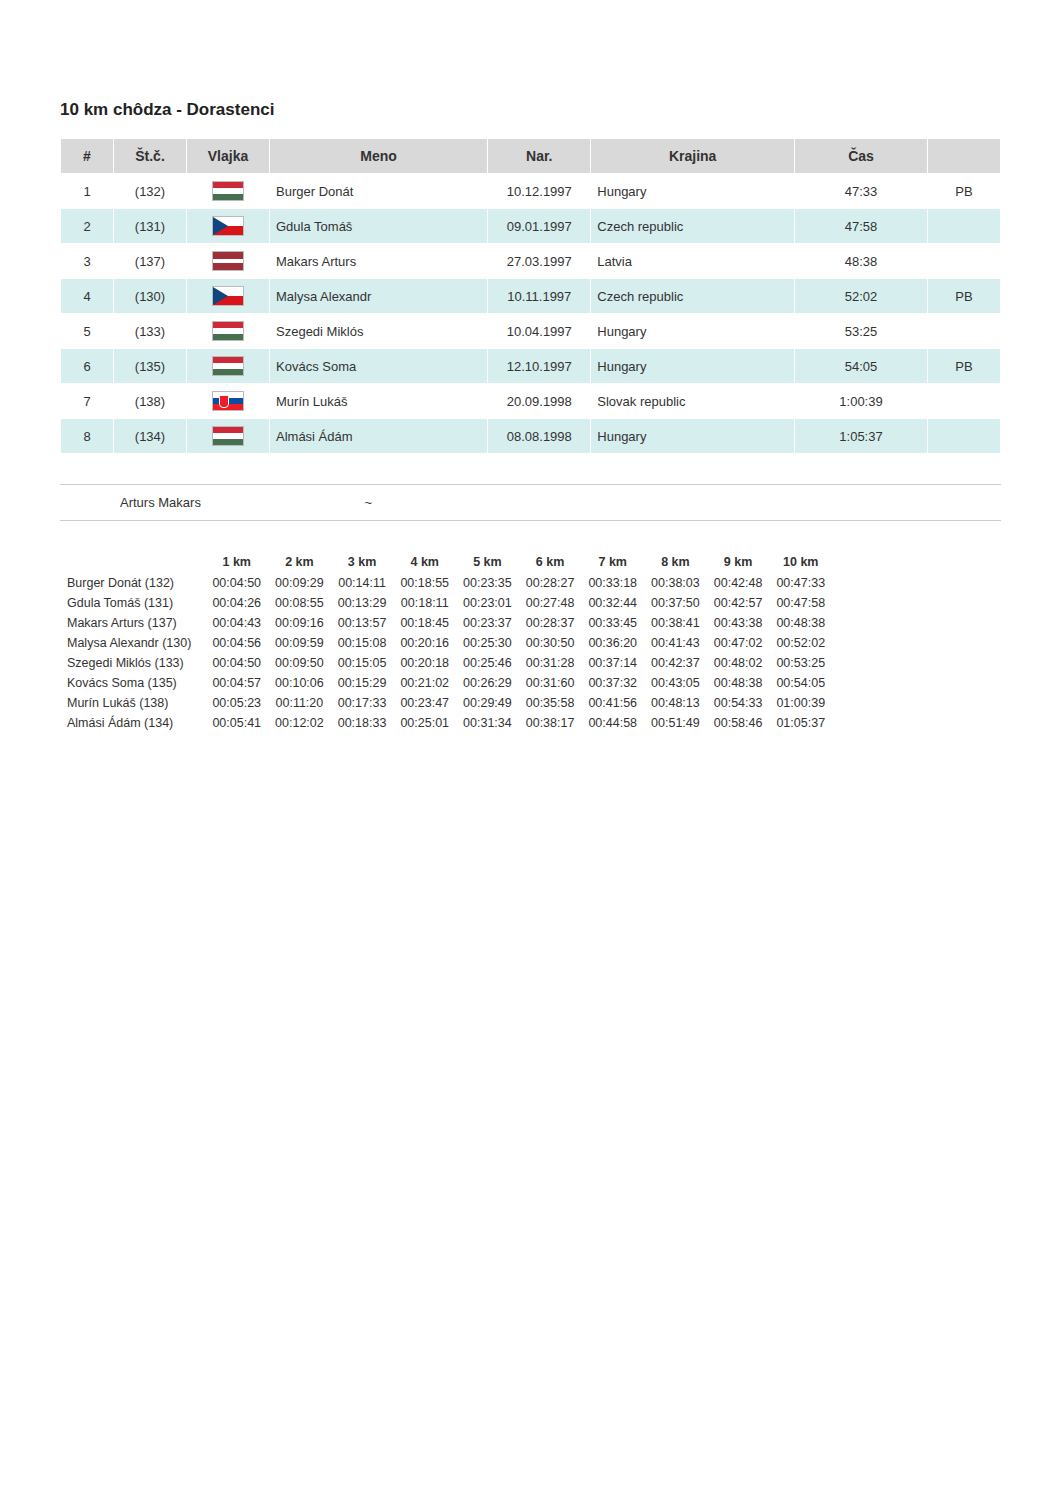10 km chôdza - Dorastenci
| # | Št.č. | Vlajka | Meno | Nar. | Krajina | Čas | |
| --- | --- | --- | --- | --- | --- | --- | --- |
| 1 | (132) | | Burger Donát | 10.12.1997 | Hungary | 47:33 | PB |
| 2 | (131) | | Gdula Tomáš | 09.01.1997 | Czech republic | 47:58 | |
| 3 | (137) | | Makars Arturs | 27.03.1997 | Latvia | 48:38 | |
| 4 | (130) | | Malysa Alexandr | 10.11.1997 | Czech republic | 52:02 | PB |
| 5 | (133) | | Szegedi Miklós | 10.04.1997 | Hungary | 53:25 | |
| 6 | (135) | | Kovács Soma | 12.10.1997 | Hungary | 54:05 | PB |
| 7 | (138) | | Murín Lukáš | 20.09.1998 | Slovak republic | 1:00:39 | |
| 8 | (134) | | Almási Ádám | 08.08.1998 | Hungary | 1:05:37 | |
Arturs Makars ~
| | 1 km | 2 km | 3 km | 4 km | 5 km | 6 km | 7 km | 8 km | 9 km | 10 km |
| --- | --- | --- | --- | --- | --- | --- | --- | --- | --- | --- |
| Burger Donát (132) | 00:04:50 | 00:09:29 | 00:14:11 | 00:18:55 | 00:23:35 | 00:28:27 | 00:33:18 | 00:38:03 | 00:42:48 | 00:47:33 |
| Gdula Tomáš (131) | 00:04:26 | 00:08:55 | 00:13:29 | 00:18:11 | 00:23:01 | 00:27:48 | 00:32:44 | 00:37:50 | 00:42:57 | 00:47:58 |
| Makars Arturs (137) | 00:04:43 | 00:09:16 | 00:13:57 | 00:18:45 | 00:23:37 | 00:28:37 | 00:33:45 | 00:38:41 | 00:43:38 | 00:48:38 |
| Malysa Alexandr (130) | 00:04:56 | 00:09:59 | 00:15:08 | 00:20:16 | 00:25:30 | 00:30:50 | 00:36:20 | 00:41:43 | 00:47:02 | 00:52:02 |
| Szegedi Miklós (133) | 00:04:50 | 00:09:50 | 00:15:05 | 00:20:18 | 00:25:46 | 00:31:28 | 00:37:14 | 00:42:37 | 00:48:02 | 00:53:25 |
| Kovács Soma (135) | 00:04:57 | 00:10:06 | 00:15:29 | 00:21:02 | 00:26:29 | 00:31:60 | 00:37:32 | 00:43:05 | 00:48:38 | 00:54:05 |
| Murín Lukáš (138) | 00:05:23 | 00:11:20 | 00:17:33 | 00:23:47 | 00:29:49 | 00:35:58 | 00:41:56 | 00:48:13 | 00:54:33 | 01:00:39 |
| Almási Ádám (134) | 00:05:41 | 00:12:02 | 00:18:33 | 00:25:01 | 00:31:34 | 00:38:17 | 00:44:58 | 00:51:49 | 00:58:46 | 01:05:37 |